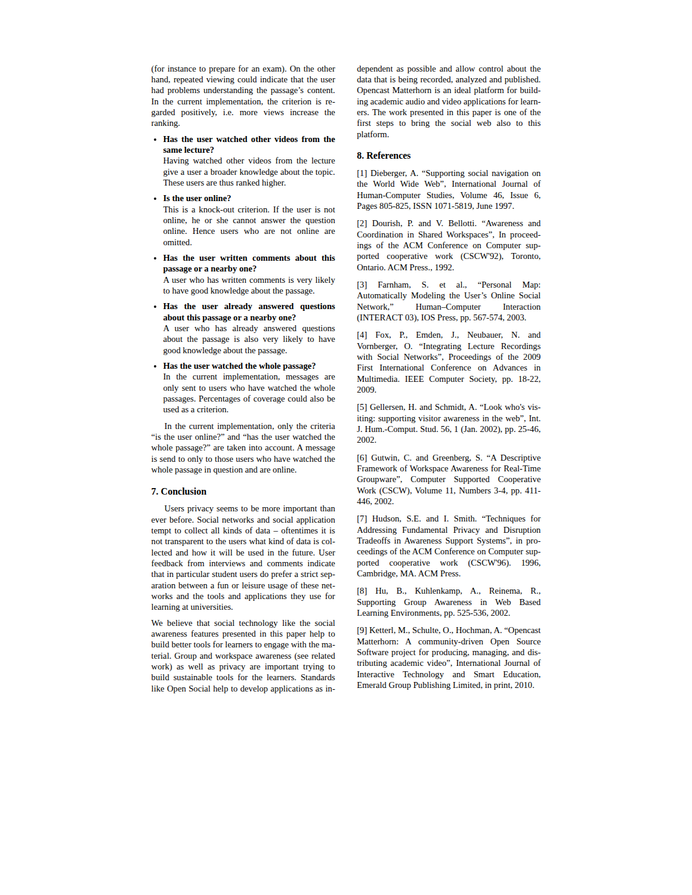(for instance to prepare for an exam). On the other hand, repeated viewing could indicate that the user had problems understanding the passage’s content. In the current implementation, the criterion is regarded positively, i.e. more views increase the ranking.
Has the user watched other videos from the same lecture? Having watched other videos from the lecture give a user a broader knowledge about the topic. These users are thus ranked higher.
Is the user online? This is a knock-out criterion. If the user is not online, he or she cannot answer the question online. Hence users who are not online are omitted.
Has the user written comments about this passage or a nearby one? A user who has written comments is very likely to have good knowledge about the passage.
Has the user already answered questions about this passage or a nearby one? A user who has already answered questions about the passage is also very likely to have good knowledge about the passage.
Has the user watched the whole passage? In the current implementation, messages are only sent to users who have watched the whole passages. Percentages of coverage could also be used as a criterion.
In the current implementation, only the criteria “is the user online?” and “has the user watched the whole passage?” are taken into account. A message is send to only to those users who have watched the whole passage in question and are online.
7. Conclusion
Users privacy seems to be more important than ever before. Social networks and social application tempt to collect all kinds of data – oftentimes it is not transparent to the users what kind of data is collected and how it will be used in the future. User feedback from interviews and comments indicate that in particular student users do prefer a strict separation between a fun or leisure usage of these networks and the tools and applications they use for learning at universities.
We believe that social technology like the social awareness features presented in this paper help to build better tools for learners to engage with the material. Group and workspace awareness (see related work) as well as privacy are important trying to build sustainable tools for the learners. Standards like Open Social help to develop applications as independent as possible and allow control about the data that is being recorded, analyzed and published. Opencast Matterhorn is an ideal platform for building academic audio and video applications for learners. The work presented in this paper is one of the first steps to bring the social web also to this platform.
8. References
[1] Dieberger, A. “Supporting social navigation on the World Wide Web”, International Journal of Human-Computer Studies, Volume 46, Issue 6, Pages 805-825, ISSN 1071-5819, June 1997.
[2] Dourish, P. and V. Bellotti. “Awareness and Coordination in Shared Workspaces”, In proceedings of the ACM Conference on Computer supported cooperative work (CSCW'92), Toronto, Ontario. ACM Press., 1992.
[3] Farnham, S. et al., “Personal Map: Automatically Modeling the User’s Online Social Network,” Human–Computer Interaction (INTERACT 03), IOS Press, pp. 567-574, 2003.
[4] Fox, P., Emden, J., Neubauer, N. and Vornberger, O. “Integrating Lecture Recordings with Social Networks”, Proceedings of the 2009 First International Conference on Advances in Multimedia. IEEE Computer Society, pp. 18-22, 2009.
[5] Gellersen, H. and Schmidt, A. “Look who's visiting: supporting visitor awareness in the web”, Int. J. Hum.-Comput. Stud. 56, 1 (Jan. 2002), pp. 25-46, 2002.
[6] Gutwin, C. and Greenberg, S. “A Descriptive Framework of Workspace Awareness for Real-Time Groupware”, Computer Supported Cooperative Work (CSCW), Volume 11, Numbers 3-4, pp. 411-446, 2002.
[7] Hudson, S.E. and I. Smith. “Techniques for Addressing Fundamental Privacy and Disruption Tradeoffs in Awareness Support Systems”, in proceedings of the ACM Conference on Computer supported cooperative work (CSCW'96). 1996, Cambridge, MA. ACM Press.
[8] Hu, B., Kuhlenkamp, A., Reinema, R., Supporting Group Awareness in Web Based Learning Environments, pp. 525-536, 2002.
[9] Ketterl, M., Schulte, O., Hochman, A. “Opencast Matterhorn: A community-driven Open Source Software project for producing, managing, and distributing academic video”, International Journal of Interactive Technology and Smart Education, Emerald Group Publishing Limited, in print, 2010.